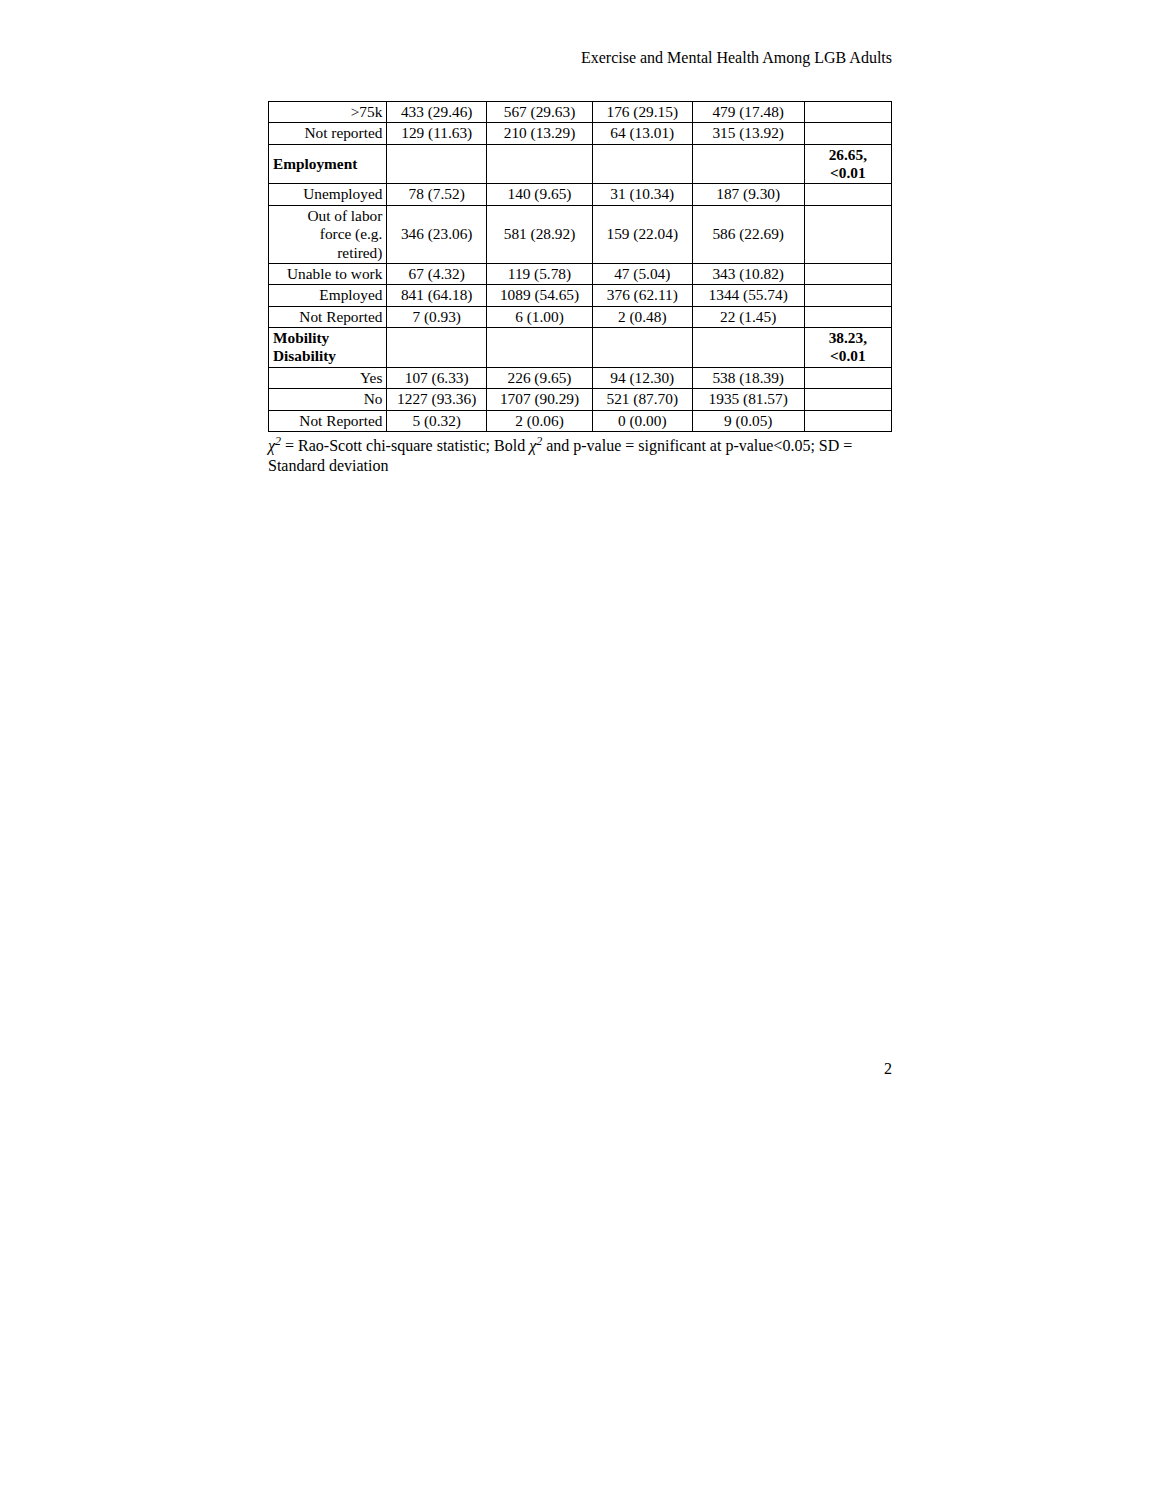Exercise and Mental Health Among LGB Adults
| >75k | 433 (29.46) | 567 (29.63) | 176 (29.15) | 479 (17.48) | |
| Not reported | 129 (11.63) | 210 (13.29) | 64 (13.01) | 315 (13.92) | |
| Employment | | | | | 26.65, <0.01 |
| Unemployed | 78 (7.52) | 140 (9.65) | 31 (10.34) | 187 (9.30) | |
| Out of labor force (e.g. retired) | 346 (23.06) | 581 (28.92) | 159 (22.04) | 586 (22.69) | |
| Unable to work | 67 (4.32) | 119 (5.78) | 47 (5.04) | 343 (10.82) | |
| Employed | 841 (64.18) | 1089 (54.65) | 376 (62.11) | 1344 (55.74) | |
| Not Reported | 7 (0.93) | 6 (1.00) | 2 (0.48) | 22 (1.45) | |
| Mobility Disability | | | | | 38.23, <0.01 |
| Yes | 107 (6.33) | 226 (9.65) | 94 (12.30) | 538 (18.39) | |
| No | 1227 (93.36) | 1707 (90.29) | 521 (87.70) | 1935 (81.57) | |
| Not Reported | 5 (0.32) | 2 (0.06) | 0 (0.00) | 9 (0.05) | |
χ2 = Rao-Scott chi-square statistic; Bold χ2 and p-value = significant at p-value<0.05; SD = Standard deviation
2